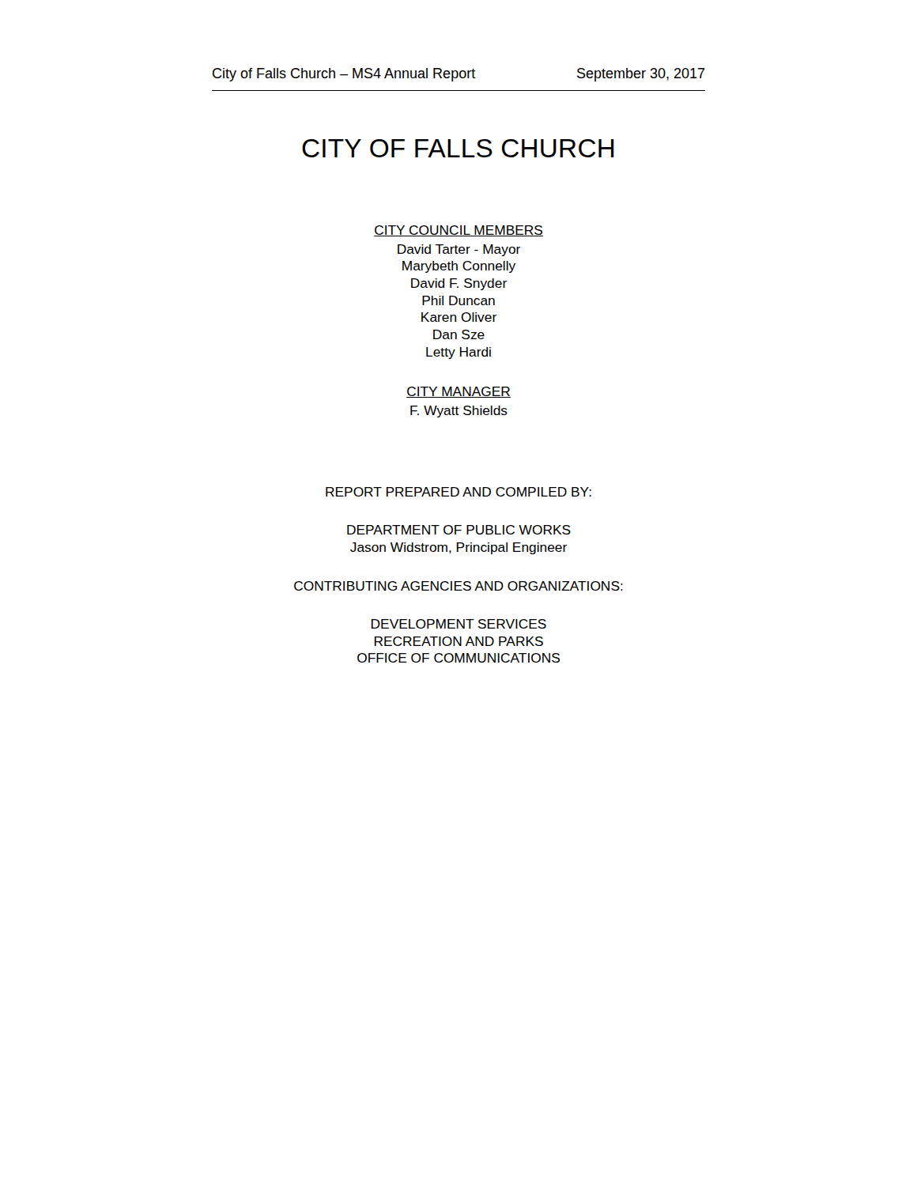City of Falls Church – MS4 Annual Report
September 30, 2017
CITY OF FALLS CHURCH
CITY COUNCIL MEMBERS
David Tarter - Mayor
Marybeth Connelly
David F. Snyder
Phil Duncan
Karen Oliver
Dan Sze
Letty Hardi
CITY MANAGER
F. Wyatt Shields
REPORT PREPARED AND COMPILED BY:
DEPARTMENT OF PUBLIC WORKS
Jason Widstrom, Principal Engineer
CONTRIBUTING AGENCIES AND ORGANIZATIONS:
DEVELOPMENT SERVICES
RECREATION AND PARKS
OFFICE OF COMMUNICATIONS